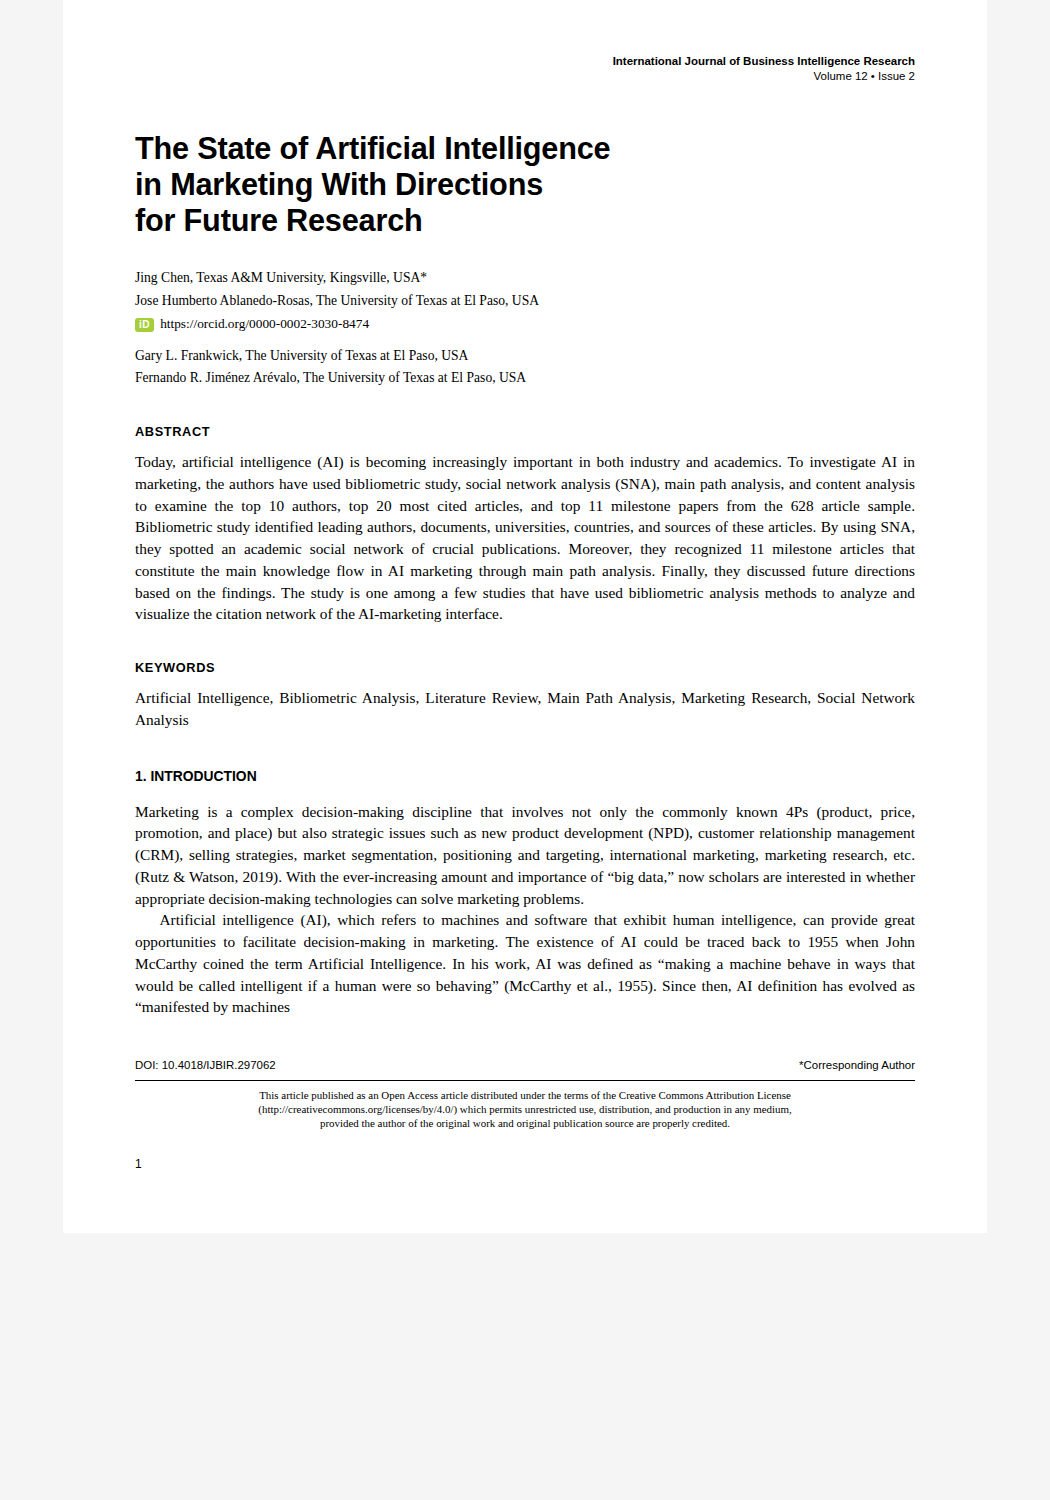International Journal of Business Intelligence Research
Volume 12 • Issue 2
The State of Artificial Intelligence
in Marketing With Directions
for Future Research
Jing Chen, Texas A&M University, Kingsville, USA*
Jose Humberto Ablanedo-Rosas, The University of Texas at El Paso, USA
iD https://orcid.org/0000-0002-3030-8474
Gary L. Frankwick, The University of Texas at El Paso, USA
Fernando R. Jiménez Arévalo, The University of Texas at El Paso, USA
ABSTRACT
Today, artificial intelligence (AI) is becoming increasingly important in both industry and academics. To investigate AI in marketing, the authors have used bibliometric study, social network analysis (SNA), main path analysis, and content analysis to examine the top 10 authors, top 20 most cited articles, and top 11 milestone papers from the 628 article sample. Bibliometric study identified leading authors, documents, universities, countries, and sources of these articles. By using SNA, they spotted an academic social network of crucial publications. Moreover, they recognized 11 milestone articles that constitute the main knowledge flow in AI marketing through main path analysis. Finally, they discussed future directions based on the findings. The study is one among a few studies that have used bibliometric analysis methods to analyze and visualize the citation network of the AI-marketing interface.
KEYWORDS
Artificial Intelligence, Bibliometric Analysis, Literature Review, Main Path Analysis, Marketing Research, Social Network Analysis
1. INTRODUCTION
Marketing is a complex decision-making discipline that involves not only the commonly known 4Ps (product, price, promotion, and place) but also strategic issues such as new product development (NPD), customer relationship management (CRM), selling strategies, market segmentation, positioning and targeting, international marketing, marketing research, etc. (Rutz & Watson, 2019). With the ever-increasing amount and importance of “big data,” now scholars are interested in whether appropriate decision-making technologies can solve marketing problems.
Artificial intelligence (AI), which refers to machines and software that exhibit human intelligence, can provide great opportunities to facilitate decision-making in marketing. The existence of AI could be traced back to 1955 when John McCarthy coined the term Artificial Intelligence. In his work, AI was defined as “making a machine behave in ways that would be called intelligent if a human were so behaving” (McCarthy et al., 1955). Since then, AI definition has evolved as “manifested by machines
DOI: 10.4018/IJBIR.297062 *Corresponding Author
This article published as an Open Access article distributed under the terms of the Creative Commons Attribution License
(http://creativecommons.org/licenses/by/4.0/) which permits unrestricted use, distribution, and production in any medium,
provided the author of the original work and original publication source are properly credited.
1